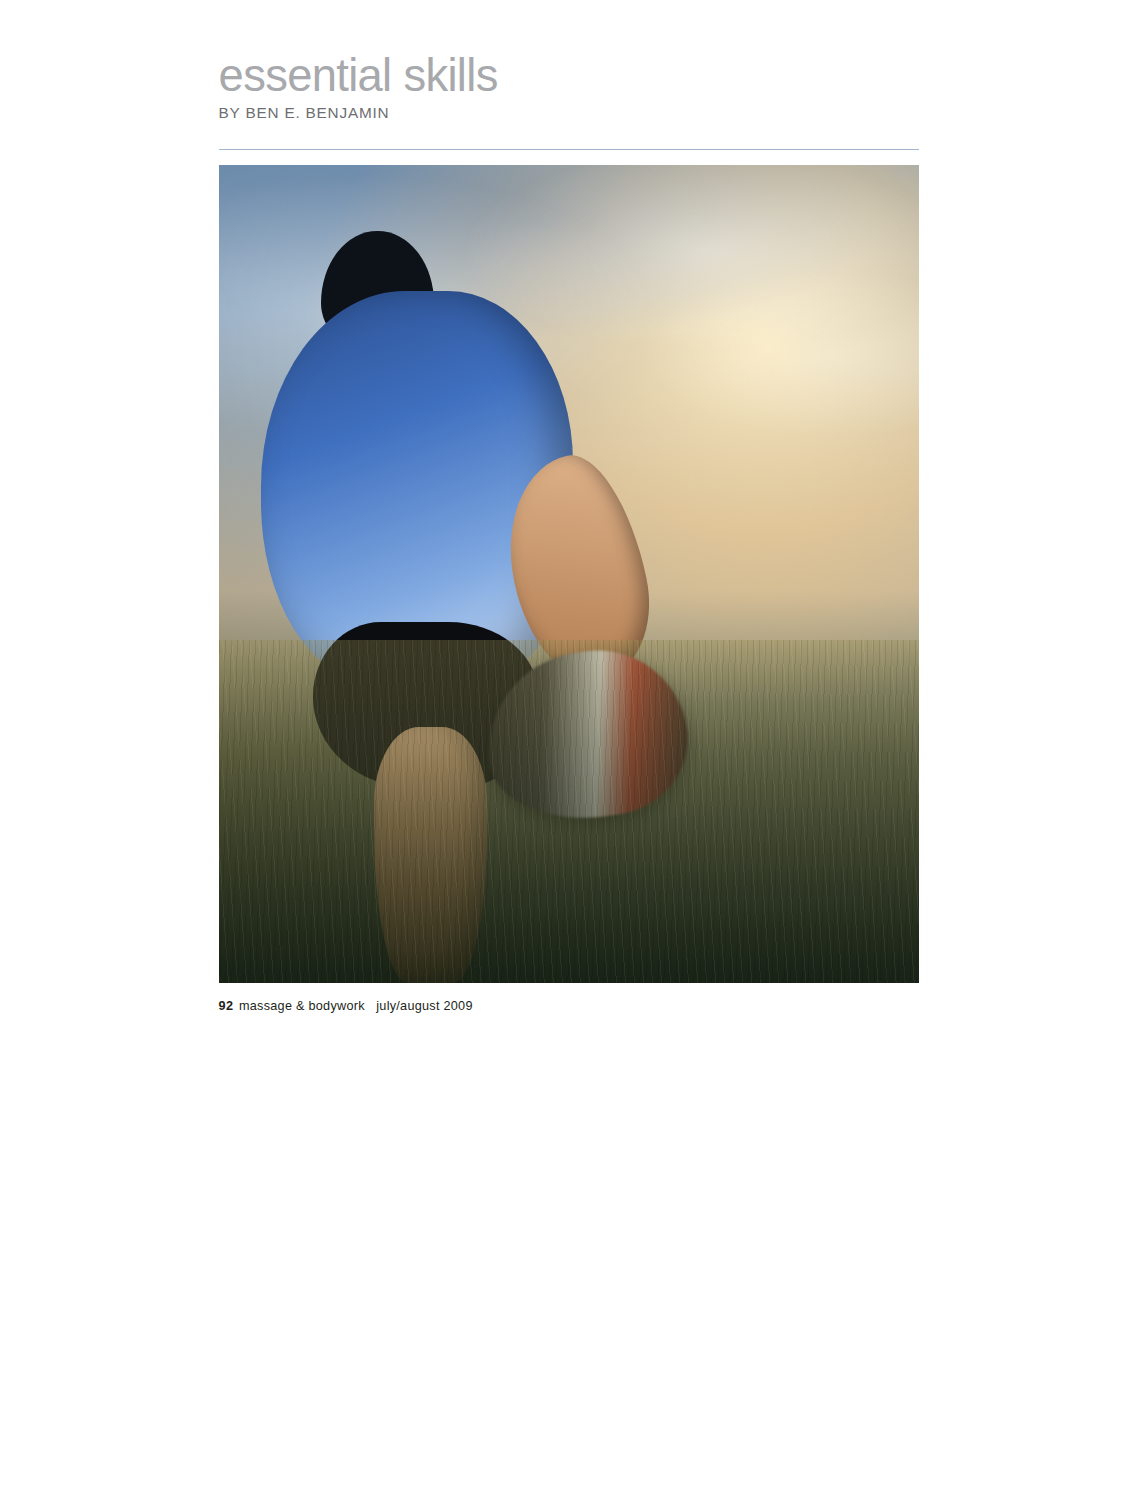essential skills
by Ben E. Benjamin
92 massage & bodywork july/august 2009